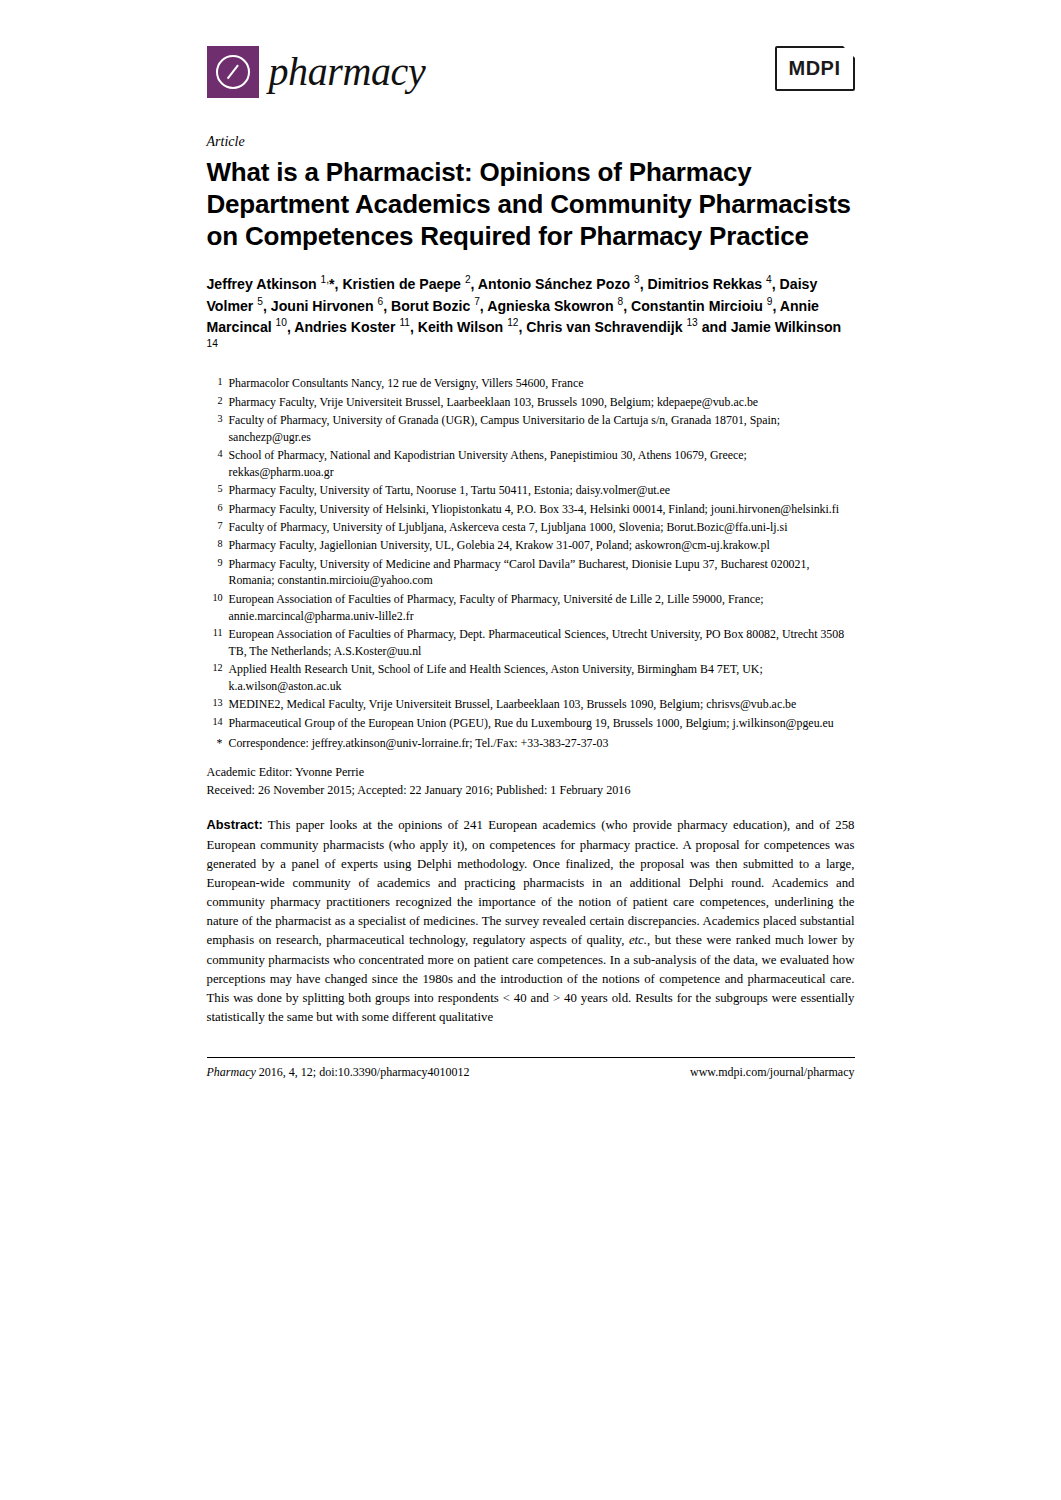pharmacy
MDPI
Article
What is a Pharmacist: Opinions of Pharmacy Department Academics and Community Pharmacists on Competences Required for Pharmacy Practice
Jeffrey Atkinson 1,*, Kristien de Paepe 2, Antonio Sánchez Pozo 3, Dimitrios Rekkas 4, Daisy Volmer 5, Jouni Hirvonen 6, Borut Bozic 7, Agnieska Skowron 8, Constantin Mircioiu 9, Annie Marcincal 10, Andries Koster 11, Keith Wilson 12, Chris van Schravendijk 13 and Jamie Wilkinson 14
1 Pharmacolor Consultants Nancy, 12 rue de Versigny, Villers 54600, France
2 Pharmacy Faculty, Vrije Universiteit Brussel, Laarbeeklaan 103, Brussels 1090, Belgium; kdepaepe@vub.ac.be
3 Faculty of Pharmacy, University of Granada (UGR), Campus Universitario de la Cartuja s/n, Granada 18701, Spain; sanchezp@ugr.es
4 School of Pharmacy, National and Kapodistrian University Athens, Panepistimiou 30, Athens 10679, Greece; rekkas@pharm.uoa.gr
5 Pharmacy Faculty, University of Tartu, Nooruse 1, Tartu 50411, Estonia; daisy.volmer@ut.ee
6 Pharmacy Faculty, University of Helsinki, Yliopistonkatu 4, P.O. Box 33-4, Helsinki 00014, Finland; jouni.hirvonen@helsinki.fi
7 Faculty of Pharmacy, University of Ljubljana, Askerceva cesta 7, Ljubljana 1000, Slovenia; Borut.Bozic@ffa.uni-lj.si
8 Pharmacy Faculty, Jagiellonian University, UL, Golebia 24, Krakow 31-007, Poland; askowron@cm-uj.krakow.pl
9 Pharmacy Faculty, University of Medicine and Pharmacy “Carol Davila” Bucharest, Dionisie Lupu 37, Bucharest 020021, Romania; constantin.mircioiu@yahoo.com
10 European Association of Faculties of Pharmacy, Faculty of Pharmacy, Université de Lille 2, Lille 59000, France; annie.marcincal@pharma.univ-lille2.fr
11 European Association of Faculties of Pharmacy, Dept. Pharmaceutical Sciences, Utrecht University, PO Box 80082, Utrecht 3508 TB, The Netherlands; A.S.Koster@uu.nl
12 Applied Health Research Unit, School of Life and Health Sciences, Aston University, Birmingham B4 7ET, UK; k.a.wilson@aston.ac.uk
13 MEDINE2, Medical Faculty, Vrije Universiteit Brussel, Laarbeeklaan 103, Brussels 1090, Belgium; chrisvs@vub.ac.be
14 Pharmaceutical Group of the European Union (PGEU), Rue du Luxembourg 19, Brussels 1000, Belgium; j.wilkinson@pgeu.eu
*Correspondence: jeffrey.atkinson@univ-lorraine.fr; Tel./Fax: +33-383-27-37-03
Academic Editor: Yvonne Perrie
Received: 26 November 2015; Accepted: 22 January 2016; Published: 1 February 2016
Abstract: This paper looks at the opinions of 241 European academics (who provide pharmacy education), and of 258 European community pharmacists (who apply it), on competences for pharmacy practice. A proposal for competences was generated by a panel of experts using Delphi methodology. Once finalized, the proposal was then submitted to a large, European-wide community of academics and practicing pharmacists in an additional Delphi round. Academics and community pharmacy practitioners recognized the importance of the notion of patient care competences, underlining the nature of the pharmacist as a specialist of medicines. The survey revealed certain discrepancies. Academics placed substantial emphasis on research, pharmaceutical technology, regulatory aspects of quality, etc., but these were ranked much lower by community pharmacists who concentrated more on patient care competences. In a sub-analysis of the data, we evaluated how perceptions may have changed since the 1980s and the introduction of the notions of competence and pharmaceutical care. This was done by splitting both groups into respondents < 40 and > 40 years old. Results for the subgroups were essentially statistically the same but with some different qualitative
Pharmacy 2016, 4, 12; doi:10.3390/pharmacy4010012
www.mdpi.com/journal/pharmacy